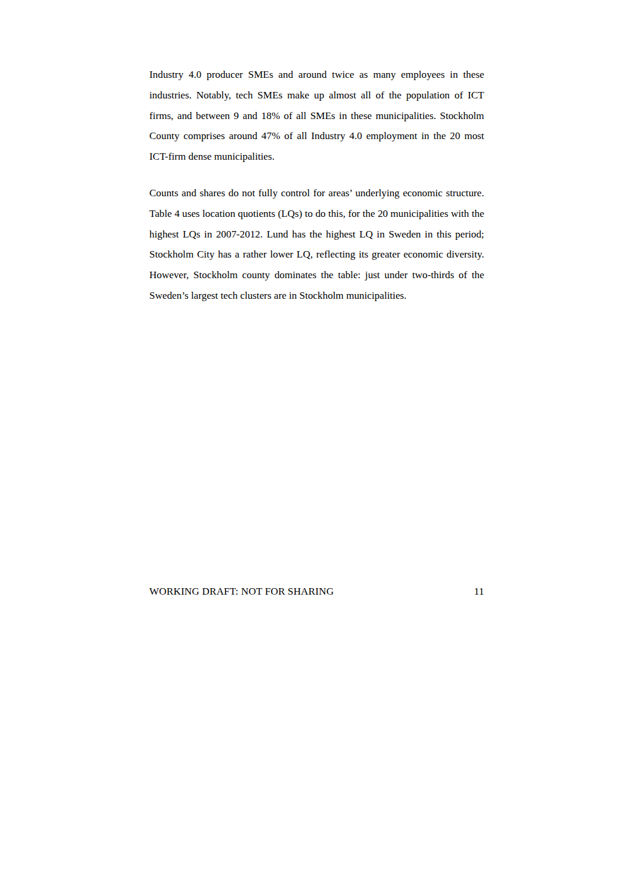Industry 4.0 producer SMEs and around twice as many employees in these industries. Notably, tech SMEs make up almost all of the population of ICT firms, and between 9 and 18% of all SMEs in these municipalities. Stockholm County comprises around 47% of all Industry 4.0 employment in the 20 most ICT-firm dense municipalities.
Counts and shares do not fully control for areas’ underlying economic structure. Table 4 uses location quotients (LQs) to do this, for the 20 municipalities with the highest LQs in 2007-2012. Lund has the highest LQ in Sweden in this period; Stockholm City has a rather lower LQ, reflecting its greater economic diversity. However, Stockholm county dominates the table: just under two-thirds of the Sweden’s largest tech clusters are in Stockholm municipalities.
WORKING DRAFT: NOT FOR SHARING 11